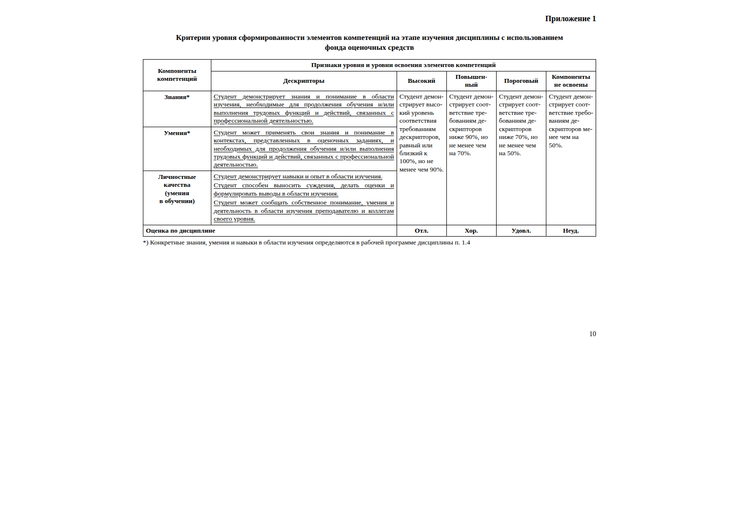Приложение 1
Критерии уровня сформированности элементов компетенций на этапе изучения дисциплины с использованием
фонда оценочных средств
| Компоненты компетенций | Признаки уровня и уровни освоения элементов компетенций |
| --- | --- |
| Дескрипторы | Высокий | Повышен- ный | Пороговый | Компоненты не освоены |
| Знания* | Студент демонстрирует знания и понимание в области изучения, необходимые для продолжения обучения и/или выполнения трудовых функций и действий, связанных с профессиональной деятельностью. | Студент демонстрирует высокий уровень соответствия требованиям дескрипторов, равный или близкий к 100%, но не менее чем 90%. | Студент демонстрирует соответствие требованиям дескрипторов ниже 90%, но не менее чем на 70%. | Студент демонстрирует соответствие требованиям дескрипторов ниже 70%, но не менее чем на 50%. | Студент демонстрирует соответствие требованиям дескрипторов менее чем на 50%. |
| Умения* | Студент может применять свои знания и понимание в контекстах, представленных в оценочных заданиях, и необходимых для продолжения обучения и/или выполнения трудовых функций и действий, связанных с профессиональной деятельностью. |
| Личностные качества (умения в обучении) | Студент демонстрирует навыки и опыт в области изучения. Студент способен выносить суждения, делать оценки и формулировать выводы в области изучения. Студент может сообщать собственное понимание, умения и деятельность в области изучения преподавателю и коллегам своего уровня. |
| Оценка по дисциплине | Отл. | Хор. | Удовл. | Неуд. |
*) Конкретные знания, умения и навыки в области изучения определяются в рабочей программе дисциплины п. 1.4
10